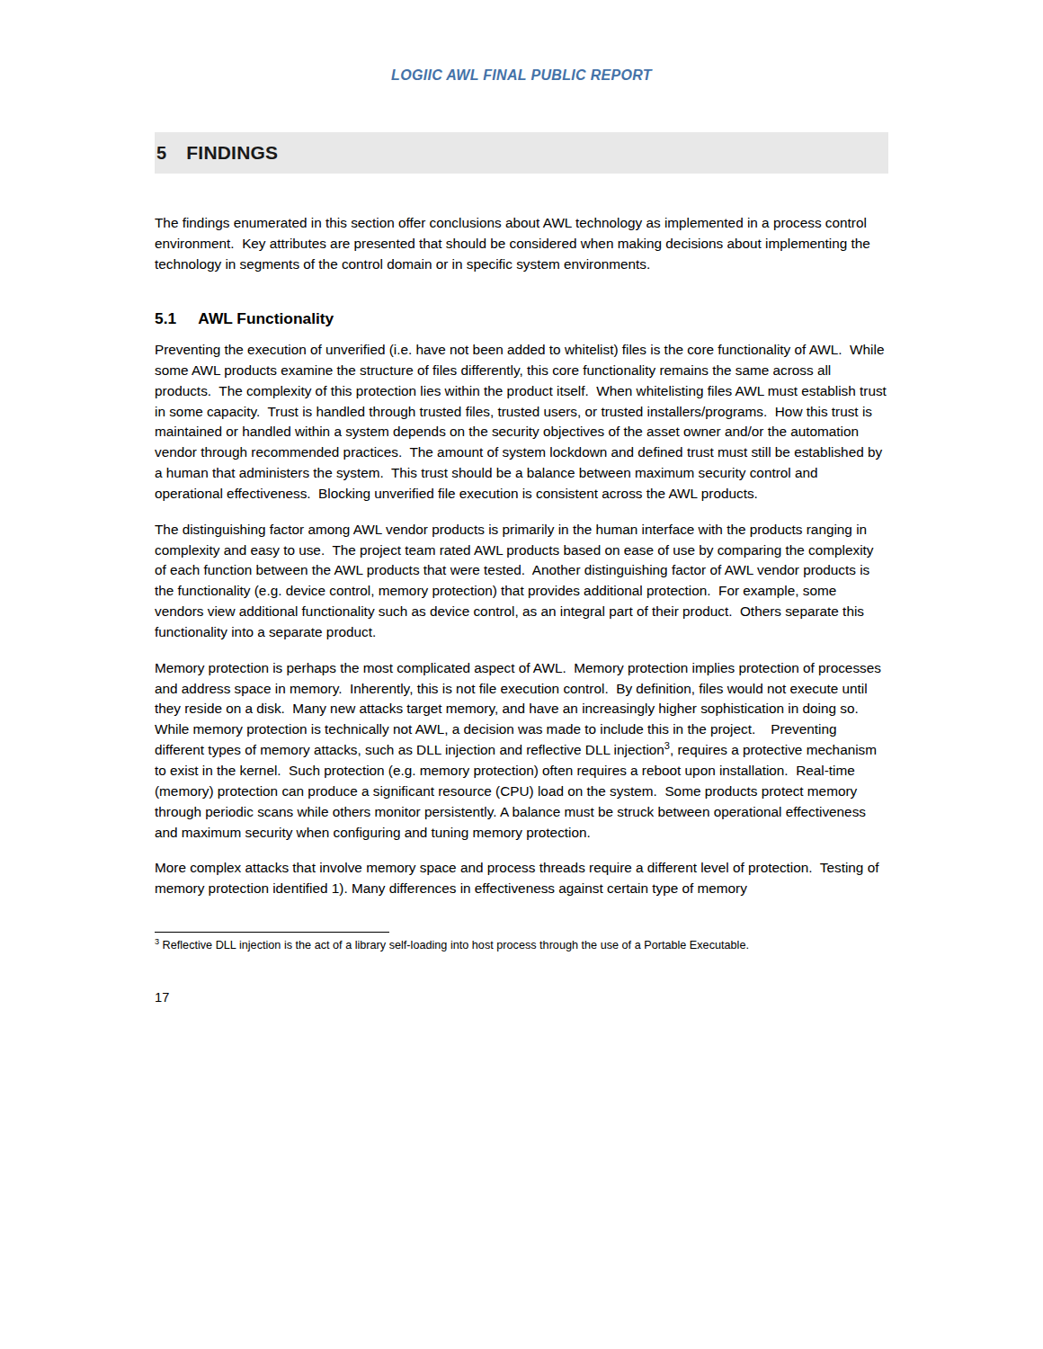LOGIIC AWL FINAL PUBLIC REPORT
5 FINDINGS
The findings enumerated in this section offer conclusions about AWL technology as implemented in a process control environment. Key attributes are presented that should be considered when making decisions about implementing the technology in segments of the control domain or in specific system environments.
5.1 AWL Functionality
Preventing the execution of unverified (i.e. have not been added to whitelist) files is the core functionality of AWL. While some AWL products examine the structure of files differently, this core functionality remains the same across all products. The complexity of this protection lies within the product itself. When whitelisting files AWL must establish trust in some capacity. Trust is handled through trusted files, trusted users, or trusted installers/programs. How this trust is maintained or handled within a system depends on the security objectives of the asset owner and/or the automation vendor through recommended practices. The amount of system lockdown and defined trust must still be established by a human that administers the system. This trust should be a balance between maximum security control and operational effectiveness. Blocking unverified file execution is consistent across the AWL products.
The distinguishing factor among AWL vendor products is primarily in the human interface with the products ranging in complexity and easy to use. The project team rated AWL products based on ease of use by comparing the complexity of each function between the AWL products that were tested. Another distinguishing factor of AWL vendor products is the functionality (e.g. device control, memory protection) that provides additional protection. For example, some vendors view additional functionality such as device control, as an integral part of their product. Others separate this functionality into a separate product.
Memory protection is perhaps the most complicated aspect of AWL. Memory protection implies protection of processes and address space in memory. Inherently, this is not file execution control. By definition, files would not execute until they reside on a disk. Many new attacks target memory, and have an increasingly higher sophistication in doing so. While memory protection is technically not AWL, a decision was made to include this in the project. Preventing different types of memory attacks, such as DLL injection and reflective DLL injection3, requires a protective mechanism to exist in the kernel. Such protection (e.g. memory protection) often requires a reboot upon installation. Real-time (memory) protection can produce a significant resource (CPU) load on the system. Some products protect memory through periodic scans while others monitor persistently. A balance must be struck between operational effectiveness and maximum security when configuring and tuning memory protection.
More complex attacks that involve memory space and process threads require a different level of protection. Testing of memory protection identified 1). Many differences in effectiveness against certain type of memory
3 Reflective DLL injection is the act of a library self-loading into host process through the use of a Portable Executable.
17